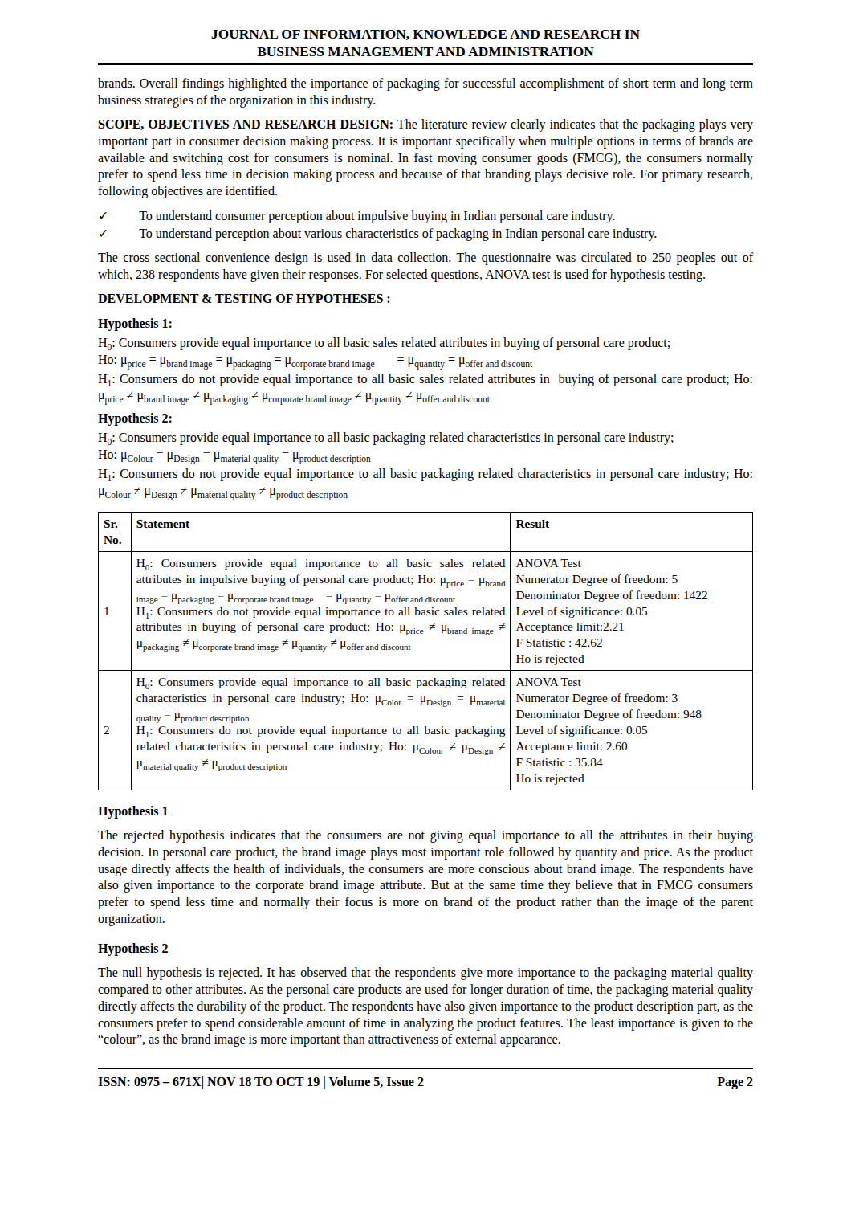JOURNAL OF INFORMATION, KNOWLEDGE AND RESEARCH IN
BUSINESS MANAGEMENT AND ADMINISTRATION
brands. Overall findings highlighted the importance of packaging for successful accomplishment of short term and long term business strategies of the organization in this industry.
SCOPE, OBJECTIVES AND RESEARCH DESIGN: The literature review clearly indicates that the packaging plays very important part in consumer decision making process. It is important specifically when multiple options in terms of brands are available and switching cost for consumers is nominal. In fast moving consumer goods (FMCG), the consumers normally prefer to spend less time in decision making process and because of that branding plays decisive role. For primary research, following objectives are identified.
To understand consumer perception about impulsive buying in Indian personal care industry.
To understand perception about various characteristics of packaging in Indian personal care industry.
The cross sectional convenience design is used in data collection. The questionnaire was circulated to 250 peoples out of which, 238 respondents have given their responses. For selected questions, ANOVA test is used for hypothesis testing.
DEVELOPMENT & TESTING OF HYPOTHESES :
Hypothesis 1:
H0: Consumers provide equal importance to all basic sales related attributes in buying of personal care product;
Ho: μprice = μbrand image = μpackaging = μcorporate brand image = μquantity = μoffer and discount
H1: Consumers do not provide equal importance to all basic sales related attributes in buying of personal care product; Ho: μprice ≠ μbrand image ≠ μpackaging ≠ μcorporate brand image ≠ μquantity ≠ μoffer and discount
Hypothesis 2:
H0: Consumers provide equal importance to all basic packaging related characteristics in personal care industry;
Ho: μColour = μDesign = μmaterial quality = μproduct description
H1: Consumers do not provide equal importance to all basic packaging related characteristics in personal care industry; Ho: μColour ≠ μDesign ≠ μmaterial quality ≠ μproduct description
| Sr. No. | Statement | Result |
| --- | --- | --- |
| 1 | H 0 : Consumers provide equal importance to all basic sales related attributes in impulsive buying of personal care product; Ho: μ price = μ brand image = μ packaging = μ corporate brand image = μ quantity = μ offer and discount H 1 : Consumers do not provide equal importance to all basic sales related attributes in buying of personal care product; Ho: μ price ≠ μ brand image ≠ μ packaging ≠ μ corporate brand image ≠ μ quantity ≠ μ offer and discount | ANOVA Test Numerator Degree of freedom: 5 Denominator Degree of freedom: 1422 Level of significance: 0.05 Acceptance limit:2.21 F Statistic : 42.62 Ho is rejected |
| 2 | H 0 : Consumers provide equal importance to all basic packaging related characteristics in personal care industry; Ho: μ Color = μ Design = μ material quality = μ product description H 1 : Consumers do not provide equal importance to all basic packaging related characteristics in personal care industry; Ho: μ Colour ≠ μ Design ≠ μ material quality ≠ μ product description | ANOVA Test Numerator Degree of freedom: 3 Denominator Degree of freedom: 948 Level of significance: 0.05 Acceptance limit: 2.60 F Statistic : 35.84 Ho is rejected |
Hypothesis 1
The rejected hypothesis indicates that the consumers are not giving equal importance to all the attributes in their buying decision. In personal care product, the brand image plays most important role followed by quantity and price. As the product usage directly affects the health of individuals, the consumers are more conscious about brand image. The respondents have also given importance to the corporate brand image attribute. But at the same time they believe that in FMCG consumers prefer to spend less time and normally their focus is more on brand of the product rather than the image of the parent organization.
Hypothesis 2
The null hypothesis is rejected. It has observed that the respondents give more importance to the packaging material quality compared to other attributes. As the personal care products are used for longer duration of time, the packaging material quality directly affects the durability of the product. The respondents have also given importance to the product description part, as the consumers prefer to spend considerable amount of time in analyzing the product features. The least importance is given to the “colour”, as the brand image is more important than attractiveness of external appearance.
ISSN: 0975 – 671X| NOV 18 TO OCT 19 | Volume 5, Issue 2 Page 2